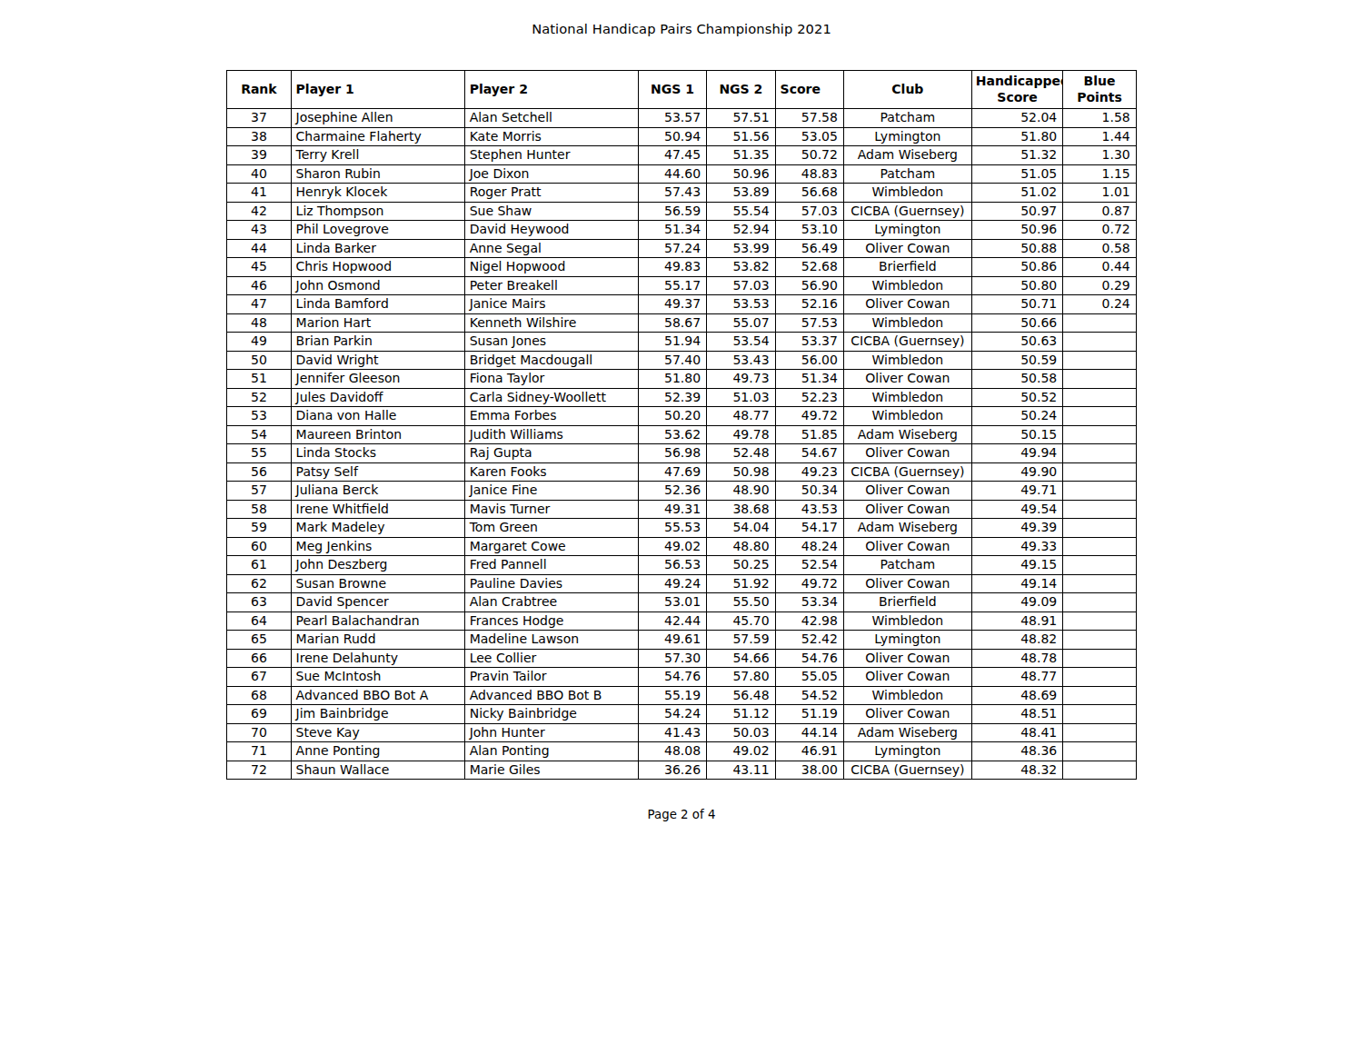National Handicap Pairs Championship 2021
| Rank | Player 1 | Player 2 | NGS 1 | NGS 2 | Score | Club | Handicapped Score | Blue Points |
| --- | --- | --- | --- | --- | --- | --- | --- | --- |
| 37 | Josephine Allen | Alan Setchell | 53.57 | 57.51 | 57.58 | Patcham | 52.04 | 1.58 |
| 38 | Charmaine Flaherty | Kate Morris | 50.94 | 51.56 | 53.05 | Lymington | 51.80 | 1.44 |
| 39 | Terry Krell | Stephen Hunter | 47.45 | 51.35 | 50.72 | Adam Wiseberg | 51.32 | 1.30 |
| 40 | Sharon Rubin | Joe Dixon | 44.60 | 50.96 | 48.83 | Patcham | 51.05 | 1.15 |
| 41 | Henryk Klocek | Roger Pratt | 57.43 | 53.89 | 56.68 | Wimbledon | 51.02 | 1.01 |
| 42 | Liz Thompson | Sue Shaw | 56.59 | 55.54 | 57.03 | CICBA (Guernsey) | 50.97 | 0.87 |
| 43 | Phil Lovegrove | David Heywood | 51.34 | 52.94 | 53.10 | Lymington | 50.96 | 0.72 |
| 44 | Linda Barker | Anne Segal | 57.24 | 53.99 | 56.49 | Oliver Cowan | 50.88 | 0.58 |
| 45 | Chris Hopwood | Nigel Hopwood | 49.83 | 53.82 | 52.68 | Brierfield | 50.86 | 0.44 |
| 46 | John Osmond | Peter Breakell | 55.17 | 57.03 | 56.90 | Wimbledon | 50.80 | 0.29 |
| 47 | Linda Bamford | Janice Mairs | 49.37 | 53.53 | 52.16 | Oliver Cowan | 50.71 | 0.24 |
| 48 | Marion Hart | Kenneth Wilshire | 58.67 | 55.07 | 57.53 | Wimbledon | 50.66 | |
| 49 | Brian Parkin | Susan Jones | 51.94 | 53.54 | 53.37 | CICBA (Guernsey) | 50.63 | |
| 50 | David Wright | Bridget Macdougall | 57.40 | 53.43 | 56.00 | Wimbledon | 50.59 | |
| 51 | Jennifer Gleeson | Fiona Taylor | 51.80 | 49.73 | 51.34 | Oliver Cowan | 50.58 | |
| 52 | Jules Davidoff | Carla Sidney-Woollett | 52.39 | 51.03 | 52.23 | Wimbledon | 50.52 | |
| 53 | Diana von Halle | Emma Forbes | 50.20 | 48.77 | 49.72 | Wimbledon | 50.24 | |
| 54 | Maureen Brinton | Judith Williams | 53.62 | 49.78 | 51.85 | Adam Wiseberg | 50.15 | |
| 55 | Linda Stocks | Raj Gupta | 56.98 | 52.48 | 54.67 | Oliver Cowan | 49.94 | |
| 56 | Patsy Self | Karen Fooks | 47.69 | 50.98 | 49.23 | CICBA (Guernsey) | 49.90 | |
| 57 | Juliana Berck | Janice Fine | 52.36 | 48.90 | 50.34 | Oliver Cowan | 49.71 | |
| 58 | Irene Whitfield | Mavis Turner | 49.31 | 38.68 | 43.53 | Oliver Cowan | 49.54 | |
| 59 | Mark Madeley | Tom Green | 55.53 | 54.04 | 54.17 | Adam Wiseberg | 49.39 | |
| 60 | Meg Jenkins | Margaret Cowe | 49.02 | 48.80 | 48.24 | Oliver Cowan | 49.33 | |
| 61 | John Deszberg | Fred Pannell | 56.53 | 50.25 | 52.54 | Patcham | 49.15 | |
| 62 | Susan Browne | Pauline Davies | 49.24 | 51.92 | 49.72 | Oliver Cowan | 49.14 | |
| 63 | David Spencer | Alan Crabtree | 53.01 | 55.50 | 53.34 | Brierfield | 49.09 | |
| 64 | Pearl Balachandran | Frances Hodge | 42.44 | 45.70 | 42.98 | Wimbledon | 48.91 | |
| 65 | Marian Rudd | Madeline Lawson | 49.61 | 57.59 | 52.42 | Lymington | 48.82 | |
| 66 | Irene Delahunty | Lee Collier | 57.30 | 54.66 | 54.76 | Oliver Cowan | 48.78 | |
| 67 | Sue McIntosh | Pravin Tailor | 54.76 | 57.80 | 55.05 | Oliver Cowan | 48.77 | |
| 68 | Advanced BBO Bot A | Advanced BBO Bot B | 55.19 | 56.48 | 54.52 | Wimbledon | 48.69 | |
| 69 | Jim Bainbridge | Nicky Bainbridge | 54.24 | 51.12 | 51.19 | Oliver Cowan | 48.51 | |
| 70 | Steve Kay | John Hunter | 41.43 | 50.03 | 44.14 | Adam Wiseberg | 48.41 | |
| 71 | Anne Ponting | Alan Ponting | 48.08 | 49.02 | 46.91 | Lymington | 48.36 | |
| 72 | Shaun Wallace | Marie Giles | 36.26 | 43.11 | 38.00 | CICBA (Guernsey) | 48.32 | |
Page 2 of 4